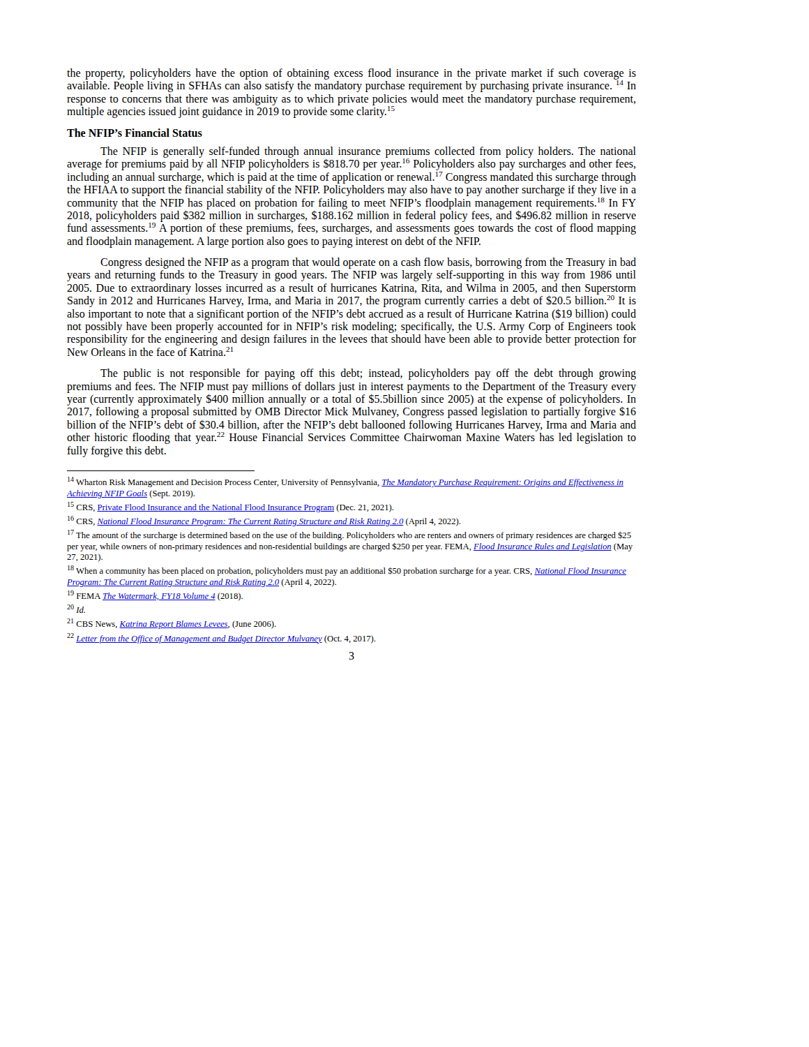the property, policyholders have the option of obtaining excess flood insurance in the private market if such coverage is available. People living in SFHAs can also satisfy the mandatory purchase requirement by purchasing private insurance. 14 In response to concerns that there was ambiguity as to which private policies would meet the mandatory purchase requirement, multiple agencies issued joint guidance in 2019 to provide some clarity.15
The NFIP’s Financial Status
The NFIP is generally self-funded through annual insurance premiums collected from policy holders. The national average for premiums paid by all NFIP policyholders is $818.70 per year.16 Policyholders also pay surcharges and other fees, including an annual surcharge, which is paid at the time of application or renewal.17 Congress mandated this surcharge through the HFIAA to support the financial stability of the NFIP. Policyholders may also have to pay another surcharge if they live in a community that the NFIP has placed on probation for failing to meet NFIP’s floodplain management requirements.18 In FY 2018, policyholders paid $382 million in surcharges, $188.162 million in federal policy fees, and $496.82 million in reserve fund assessments.19 A portion of these premiums, fees, surcharges, and assessments goes towards the cost of flood mapping and floodplain management. A large portion also goes to paying interest on debt of the NFIP.
Congress designed the NFIP as a program that would operate on a cash flow basis, borrowing from the Treasury in bad years and returning funds to the Treasury in good years. The NFIP was largely self-supporting in this way from 1986 until 2005. Due to extraordinary losses incurred as a result of hurricanes Katrina, Rita, and Wilma in 2005, and then Superstorm Sandy in 2012 and Hurricanes Harvey, Irma, and Maria in 2017, the program currently carries a debt of $20.5 billion.20 It is also important to note that a significant portion of the NFIP’s debt accrued as a result of Hurricane Katrina ($19 billion) could not possibly have been properly accounted for in NFIP’s risk modeling; specifically, the U.S. Army Corp of Engineers took responsibility for the engineering and design failures in the levees that should have been able to provide better protection for New Orleans in the face of Katrina.21
The public is not responsible for paying off this debt; instead, policyholders pay off the debt through growing premiums and fees. The NFIP must pay millions of dollars just in interest payments to the Department of the Treasury every year (currently approximately $400 million annually or a total of $5.5billion since 2005) at the expense of policyholders. In 2017, following a proposal submitted by OMB Director Mick Mulvaney, Congress passed legislation to partially forgive $16 billion of the NFIP’s debt of $30.4 billion, after the NFIP’s debt ballooned following Hurricanes Harvey, Irma and Maria and other historic flooding that year.22 House Financial Services Committee Chairwoman Maxine Waters has led legislation to fully forgive this debt.
14 Wharton Risk Management and Decision Process Center, University of Pennsylvania, The Mandatory Purchase Requirement: Origins and Effectiveness in Achieving NFIP Goals (Sept. 2019).
15 CRS, Private Flood Insurance and the National Flood Insurance Program (Dec. 21, 2021).
16 CRS, National Flood Insurance Program: The Current Rating Structure and Risk Rating 2.0 (April 4, 2022).
17 The amount of the surcharge is determined based on the use of the building. Policyholders who are renters and owners of primary residences are charged $25 per year, while owners of non-primary residences and non-residential buildings are charged $250 per year. FEMA, Flood Insurance Rules and Legislation (May 27, 2021).
18 When a community has been placed on probation, policyholders must pay an additional $50 probation surcharge for a year. CRS, National Flood Insurance Program: The Current Rating Structure and Risk Rating 2.0 (April 4, 2022).
19 FEMA The Watermark, FY18 Volume 4 (2018).
20 Id.
21 CBS News, Katrina Report Blames Levees, (June 2006).
22 Letter from the Office of Management and Budget Director Mulvaney (Oct. 4, 2017).
3